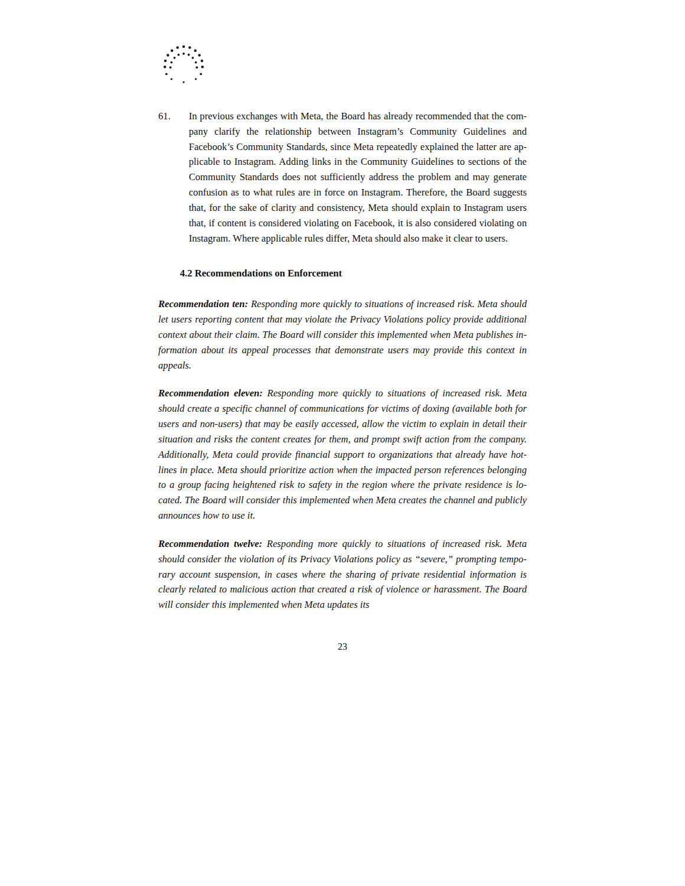61. In previous exchanges with Meta, the Board has already recommended that the company clarify the relationship between Instagram’s Community Guidelines and Facebook’s Community Standards, since Meta repeatedly explained the latter are applicable to Instagram. Adding links in the Community Guidelines to sections of the Community Standards does not sufficiently address the problem and may generate confusion as to what rules are in force on Instagram. Therefore, the Board suggests that, for the sake of clarity and consistency, Meta should explain to Instagram users that, if content is considered violating on Facebook, it is also considered violating on Instagram. Where applicable rules differ, Meta should also make it clear to users.
4.2 Recommendations on Enforcement
Recommendation ten: Responding more quickly to situations of increased risk. Meta should let users reporting content that may violate the Privacy Violations policy provide additional context about their claim. The Board will consider this implemented when Meta publishes information about its appeal processes that demonstrate users may provide this context in appeals.
Recommendation eleven: Responding more quickly to situations of increased risk. Meta should create a specific channel of communications for victims of doxing (available both for users and non-users) that may be easily accessed, allow the victim to explain in detail their situation and risks the content creates for them, and prompt swift action from the company. Additionally, Meta could provide financial support to organizations that already have hotlines in place. Meta should prioritize action when the impacted person references belonging to a group facing heightened risk to safety in the region where the private residence is located. The Board will consider this implemented when Meta creates the channel and publicly announces how to use it.
Recommendation twelve: Responding more quickly to situations of increased risk. Meta should consider the violation of its Privacy Violations policy as “severe,” prompting temporary account suspension, in cases where the sharing of private residential information is clearly related to malicious action that created a risk of violence or harassment. The Board will consider this implemented when Meta updates its
23